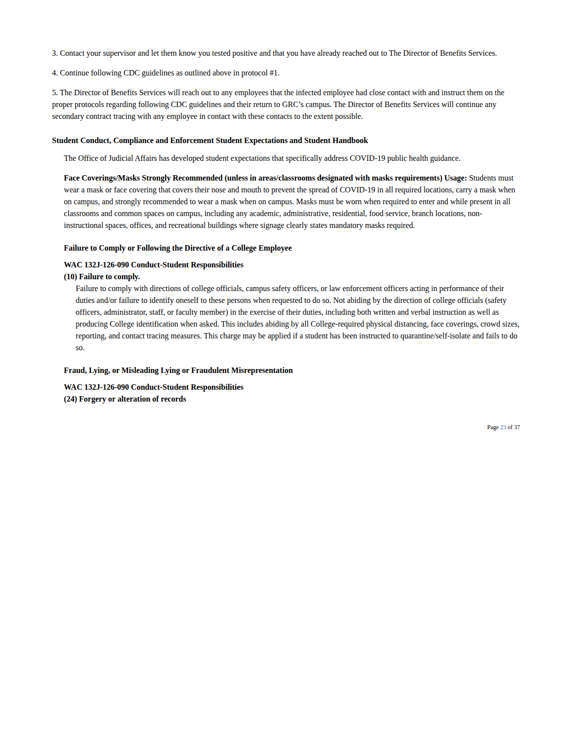3. Contact your supervisor and let them know you tested positive and that you have already reached out to The Director of Benefits Services.
4. Continue following CDC guidelines as outlined above in protocol #1.
5. The Director of Benefits Services will reach out to any employees that the infected employee had close contact with and instruct them on the proper protocols regarding following CDC guidelines and their return to GRC’s campus. The Director of Benefits Services will continue any secondary contract tracing with any employee in contact with these contacts to the extent possible.
Student Conduct, Compliance and Enforcement Student Expectations and Student Handbook
The Office of Judicial Affairs has developed student expectations that specifically address COVID-19 public health guidance.
Face Coverings/Masks Strongly Recommended (unless in areas/classrooms designated with masks requirements) Usage: Students must wear a mask or face covering that covers their nose and mouth to prevent the spread of COVID-19 in all required locations, carry a mask when on campus, and strongly recommended to wear a mask when on campus. Masks must be worn when required to enter and while present in all classrooms and common spaces on campus, including any academic, administrative, residential, food service, branch locations, non-instructional spaces, offices, and recreational buildings where signage clearly states mandatory masks required.
Failure to Comply or Following the Directive of a College Employee
WAC 132J-126-090 Conduct-Student Responsibilities
(10) Failure to comply.
Failure to comply with directions of college officials, campus safety officers, or law enforcement officers acting in performance of their duties and/or failure to identify oneself to these persons when requested to do so. Not abiding by the direction of college officials (safety officers, administrator, staff, or faculty member) in the exercise of their duties, including both written and verbal instruction as well as producing College identification when asked. This includes abiding by all College-required physical distancing, face coverings, crowd sizes, reporting, and contact tracing measures. This charge may be applied if a student has been instructed to quarantine/self-isolate and fails to do so.
Fraud, Lying, or Misleading Lying or Fraudulent Misrepresentation
WAC 132J-126-090 Conduct-Student Responsibilities
(24) Forgery or alteration of records
Page 23 of 37